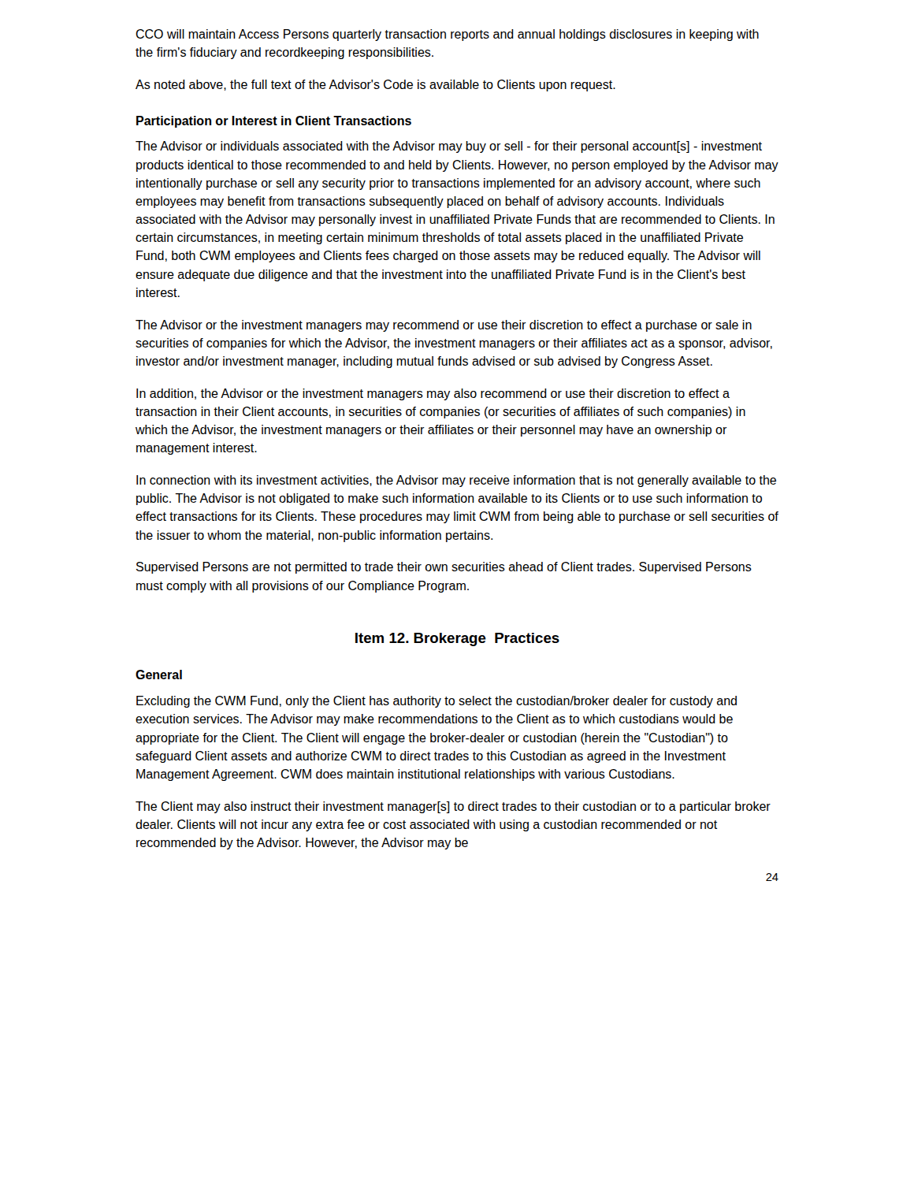CCO will maintain Access Persons quarterly transaction reports and annual holdings disclosures in keeping with the firm's fiduciary and recordkeeping responsibilities.
As noted above, the full text of the Advisor's Code is available to Clients upon request.
Participation or Interest in Client Transactions
The Advisor or individuals associated with the Advisor may buy or sell - for their personal account[s] - investment products identical to those recommended to and held by Clients. However, no person employed by the Advisor may intentionally purchase or sell any security prior to transactions implemented for an advisory account, where such employees may benefit from transactions subsequently placed on behalf of advisory accounts. Individuals associated with the Advisor may personally invest in unaffiliated Private Funds that are recommended to Clients. In certain circumstances, in meeting certain minimum thresholds of total assets placed in the unaffiliated Private Fund, both CWM employees and Clients fees charged on those assets may be reduced equally. The Advisor will ensure adequate due diligence and that the investment into the unaffiliated Private Fund is in the Client's best interest.
The Advisor or the investment managers may recommend or use their discretion to effect a purchase or sale in securities of companies for which the Advisor, the investment managers or their affiliates act as a sponsor, advisor, investor and/or investment manager, including mutual funds advised or sub advised by Congress Asset.
In addition, the Advisor or the investment managers may also recommend or use their discretion to effect a transaction in their Client accounts, in securities of companies (or securities of affiliates of such companies) in which the Advisor, the investment managers or their affiliates or their personnel may have an ownership or management interest.
In connection with its investment activities, the Advisor may receive information that is not generally available to the public. The Advisor is not obligated to make such information available to its Clients or to use such information to effect transactions for its Clients. These procedures may limit CWM from being able to purchase or sell securities of the issuer to whom the material, non-public information pertains.
Supervised Persons are not permitted to trade their own securities ahead of Client trades. Supervised Persons must comply with all provisions of our Compliance Program.
Item 12. Brokerage Practices
General
Excluding the CWM Fund, only the Client has authority to select the custodian/broker dealer for custody and execution services. The Advisor may make recommendations to the Client as to which custodians would be appropriate for the Client. The Client will engage the broker-dealer or custodian (herein the "Custodian") to safeguard Client assets and authorize CWM to direct trades to this Custodian as agreed in the Investment Management Agreement. CWM does maintain institutional relationships with various Custodians.
The Client may also instruct their investment manager[s] to direct trades to their custodian or to a particular broker dealer. Clients will not incur any extra fee or cost associated with using a custodian recommended or not recommended by the Advisor. However, the Advisor may be
24